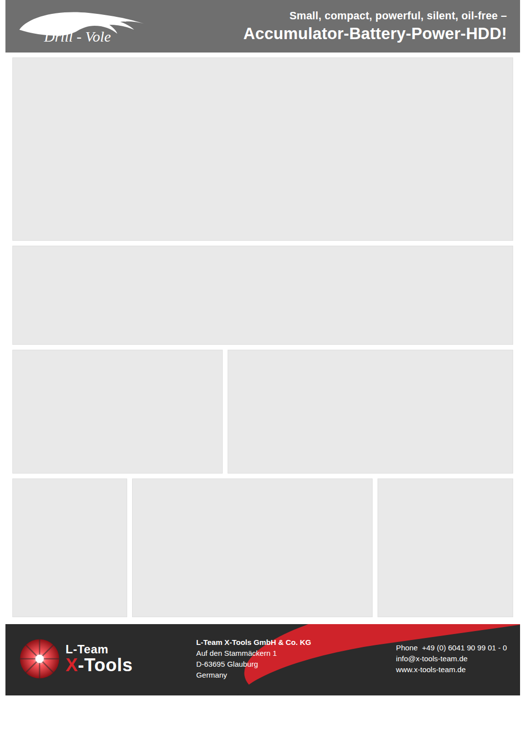Drill-Vole Drill - Vole
Small, compact, powerful, silent, oil-free –
Accumulator-Battery-Power-HDD!
Drill-Vole rig set up at an excavation pit, drill rod entering the bore
Pipe and conduit pull-in at the exit pit
Compact footprint on paved surfaces with locating equipment
Drill head exiting a small pit in a lawn – minimal surface damage
Drilling through a water-filled pit
Quiet, oil-free operation in sensitive residential areas
Complete system transported in a standard van
L-Team X-Tools
L-Team X-Tools GmbH & Co. KG
Auf den Stammäckern 1
D-63695 Glauburg
Germany
Phone +49 (0) 6041 90 99 01 - 0
info@x-tools-team.de
www.x-tools-team.de